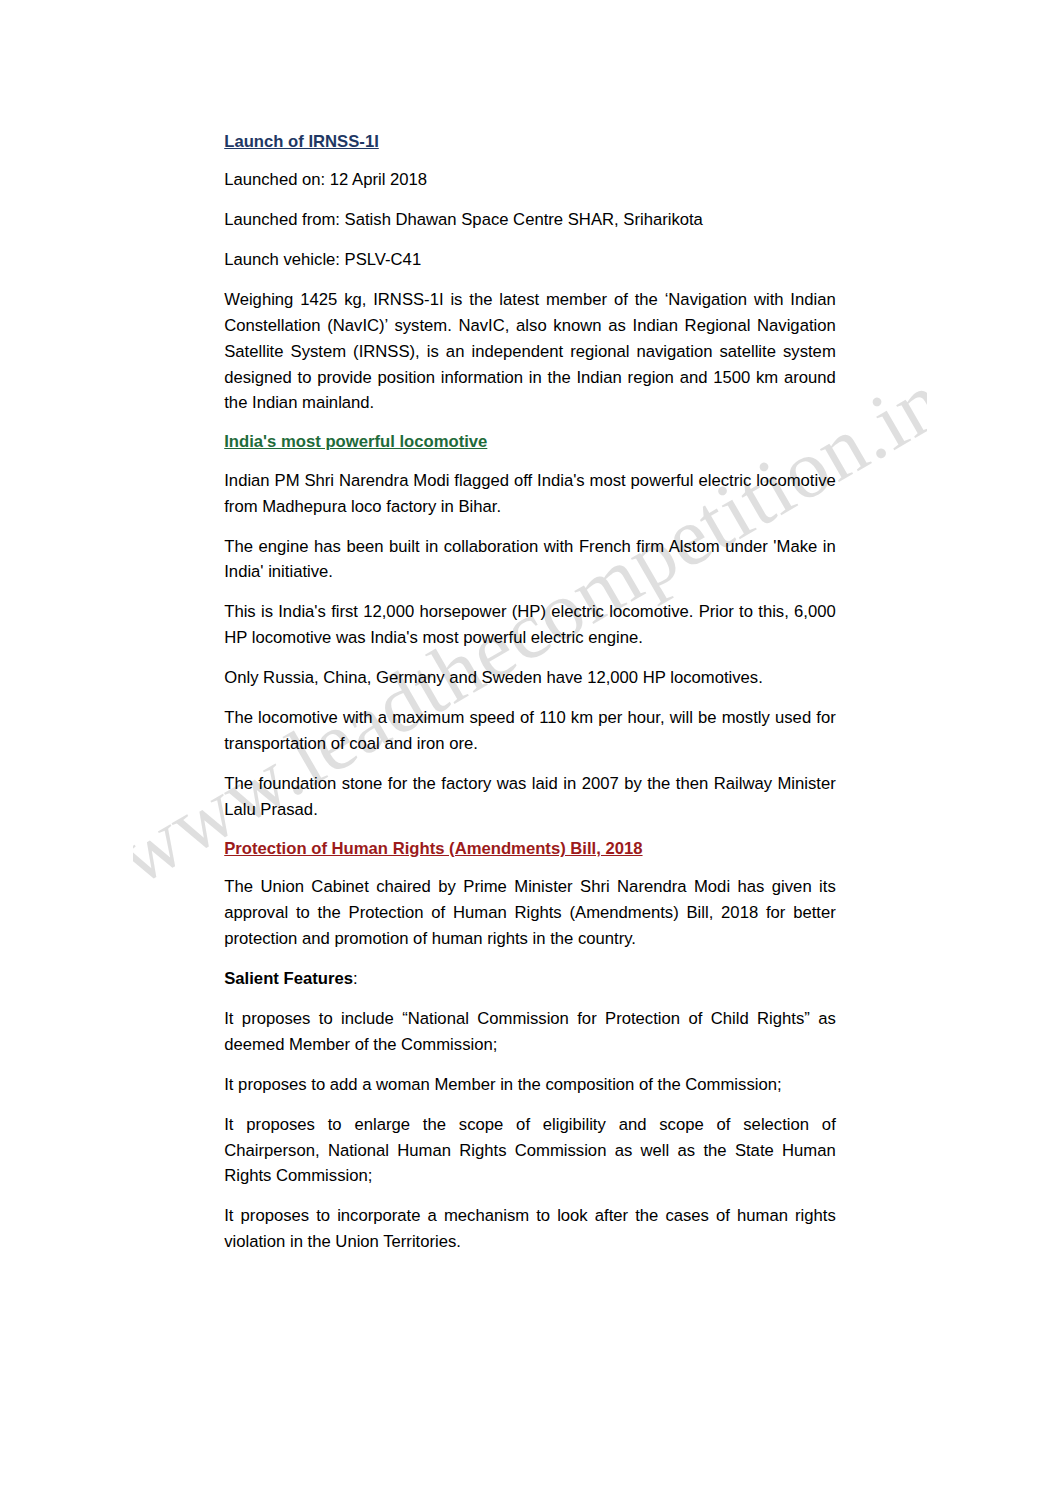www.leadthecompetition.in
Launch of IRNSS-1I
Launched on: 12 April 2018
Launched from: Satish Dhawan Space Centre SHAR, Sriharikota
Launch vehicle: PSLV-C41
Weighing 1425 kg, IRNSS-1I is the latest member of the ‘Navigation with Indian Constellation (NavIC)’ system. NavIC, also known as Indian Regional Navigation Satellite System (IRNSS), is an independent regional navigation satellite system designed to provide position information in the Indian region and 1500 km around the Indian mainland.
India's most powerful locomotive
Indian PM Shri Narendra Modi flagged off India's most powerful electric locomotive from Madhepura loco factory in Bihar.
The engine has been built in collaboration with French firm Alstom under 'Make in India' initiative.
This is India's first 12,000 horsepower (HP) electric locomotive. Prior to this, 6,000 HP locomotive was India's most powerful electric engine.
Only Russia, China, Germany and Sweden have 12,000 HP locomotives.
The locomotive with a maximum speed of 110 km per hour, will be mostly used for transportation of coal and iron ore.
The foundation stone for the factory was laid in 2007 by the then Railway Minister Lalu Prasad.
Protection of Human Rights (Amendments) Bill, 2018
The Union Cabinet chaired by Prime Minister Shri Narendra Modi has given its approval to the Protection of Human Rights (Amendments) Bill, 2018 for better protection and promotion of human rights in the country.
Salient Features:
It proposes to include “National Commission for Protection of Child Rights” as deemed Member of the Commission;
It proposes to add a woman Member in the composition of the Commission;
It proposes to enlarge the scope of eligibility and scope of selection of Chairperson, National Human Rights Commission as well as the State Human Rights Commission;
It proposes to incorporate a mechanism to look after the cases of human rights violation in the Union Territories.